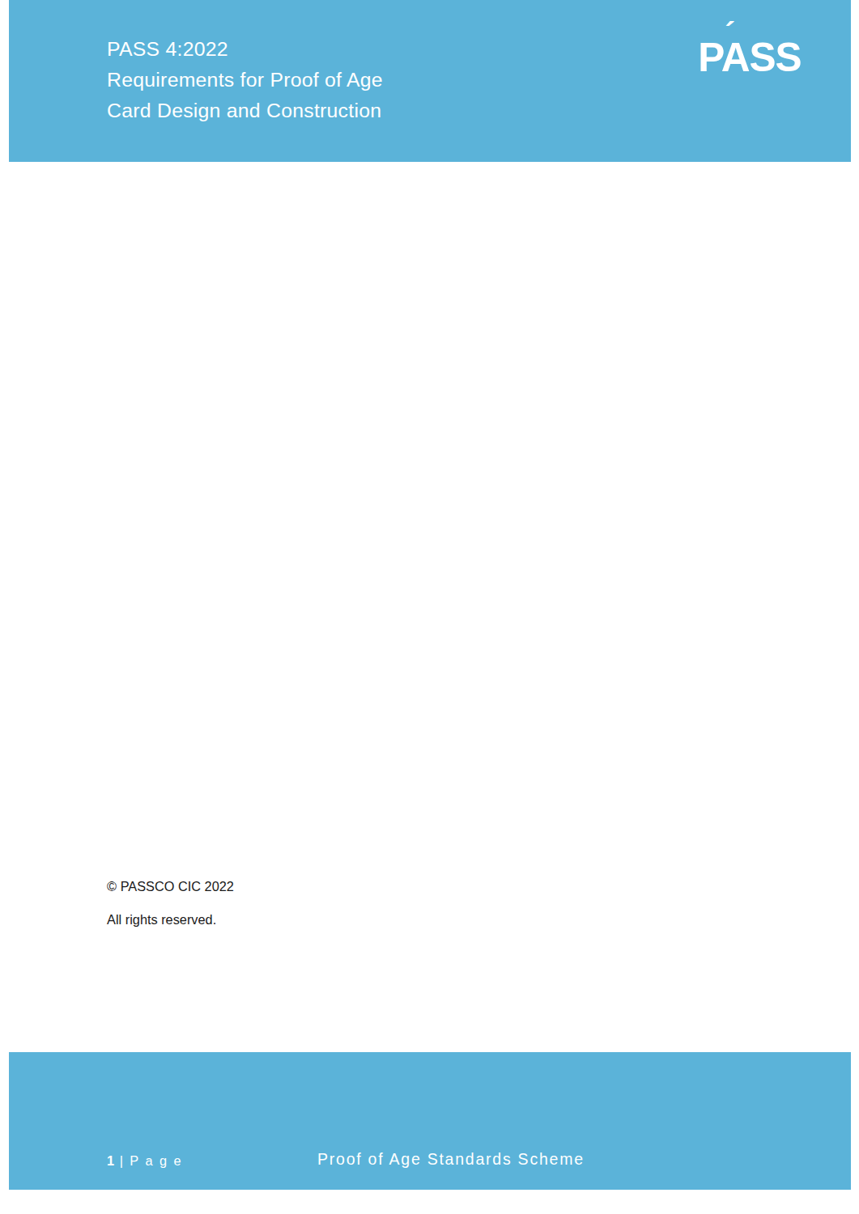PASS 4:2022 Requirements for Proof of Age Card Design and Construction
PASS
© PASSCO CIC 2022
All rights reserved.
1 | P a g e
Proof of Age Standards Scheme